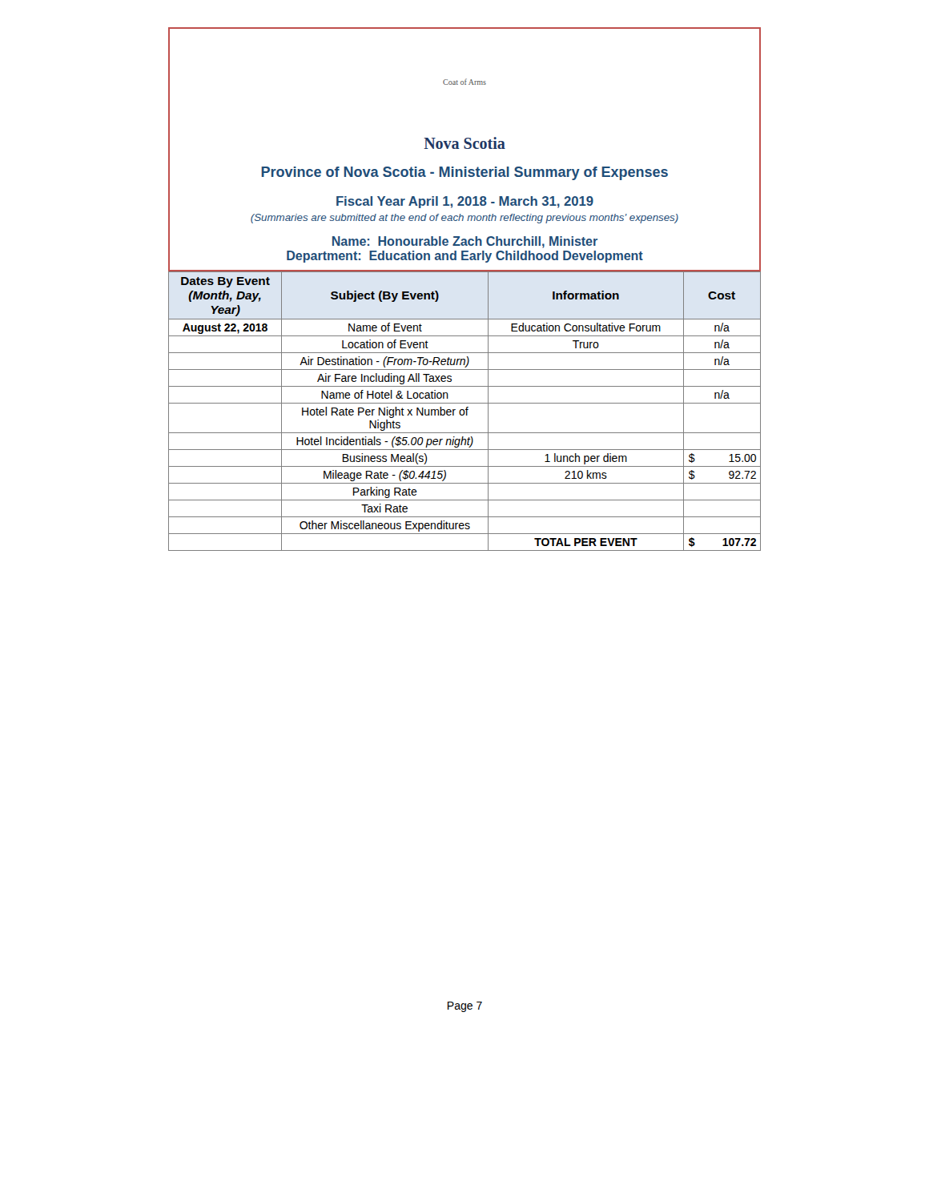Nova Scotia
Province of Nova Scotia - Ministerial Summary of Expenses
Fiscal Year April 1, 2018 - March 31, 2019
(Summaries are submitted at the end of each month reflecting previous months' expenses)
Name: Honourable Zach Churchill, Minister
Department: Education and Early Childhood Development
| Dates By Event (Month, Day, Year) | Subject (By Event) | Information | Cost |
| --- | --- | --- | --- |
| August 22, 2018 | Name of Event | Education Consultative Forum | n/a |
| | Location of Event | Truro | n/a |
| | Air Destination - (From-To-Return) | | n/a |
| | Air Fare Including All Taxes | | |
| | Name of Hotel & Location | | n/a |
| | Hotel Rate Per Night x Number of Nights | | |
| | Hotel Incidentials - ($5.00 per night) | | |
| | Business Meal(s) | 1 lunch per diem | $ 15.00 |
| | Mileage Rate - ($0.4415) | 210 kms | $ 92.72 |
| | Parking Rate | | |
| | Taxi Rate | | |
| | Other Miscellaneous Expenditures | | |
| | | TOTAL PER EVENT | $ 107.72 |
Page 7